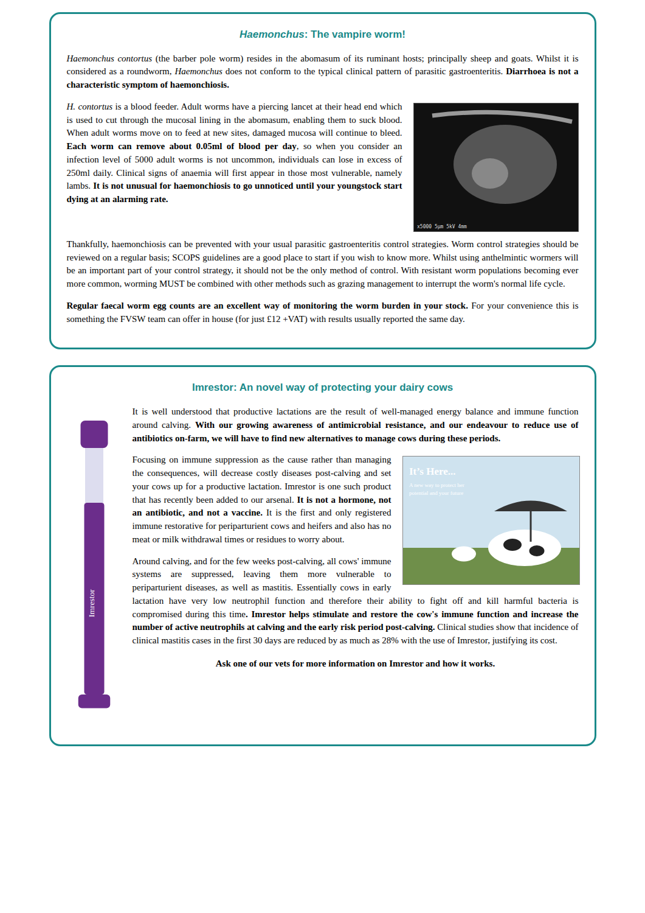Haemonchus: The vampire worm!
Haemonchus contortus (the barber pole worm) resides in the abomasum of its ruminant hosts; principally sheep and goats. Whilst it is considered as a roundworm, Haemonchus does not conform to the typical clinical pattern of parasitic gastroenteritis. Diarrhoea is not a characteristic symptom of haemonchiosis.
H. contortus is a blood feeder. Adult worms have a piercing lancet at their head end which is used to cut through the mucosal lining in the abomasum, enabling them to suck blood. When adult worms move on to feed at new sites, damaged mucosa will continue to bleed. Each worm can remove about 0.05ml of blood per day, so when you consider an infection level of 5000 adult worms is not uncommon, individuals can lose in excess of 250ml daily. Clinical signs of anaemia will first appear in those most vulnerable, namely lambs. It is not unusual for haemonchiosis to go unnoticed until your youngstock start dying at an alarming rate.
Thankfully, haemonchiosis can be prevented with your usual parasitic gastroenteritis control strategies. Worm control strategies should be reviewed on a regular basis; SCOPS guidelines are a good place to start if you wish to know more. Whilst using anthelmintic wormers will be an important part of your control strategy, it should not be the only method of control. With resistant worm populations becoming ever more common, worming MUST be combined with other methods such as grazing management to interrupt the worm's normal life cycle.
Regular faecal worm egg counts are an excellent way of monitoring the worm burden in your stock. For your convenience this is something the FVSW team can offer in house (for just £12 +VAT) with results usually reported the same day.
Imrestor: An novel way of protecting your dairy cows
It is well understood that productive lactations are the result of well-managed energy balance and immune function around calving. With our growing awareness of antimicrobial resistance, and our endeavour to reduce use of antibiotics on-farm, we will have to find new alternatives to manage cows during these periods.
Focusing on immune suppression as the cause rather than managing the consequences, will decrease costly diseases post-calving and set your cows up for a productive lactation. Imrestor is one such product that has recently been added to our arsenal. It is not a hormone, not an antibiotic, and not a vaccine. It is the first and only registered immune restorative for periparturient cows and heifers and also has no meat or milk withdrawal times or residues to worry about.
Around calving, and for the few weeks post-calving, all cows' immune systems are suppressed, leaving them more vulnerable to periparturient diseases, as well as mastitis. Essentially cows in early lactation have very low neutrophil function and therefore their ability to fight off and kill harmful bacteria is compromised during this time. Imrestor helps stimulate and restore the cow's immune function and increase the number of active neutrophils at calving and the early risk period post-calving. Clinical studies show that incidence of clinical mastitis cases in the first 30 days are reduced by as much as 28% with the use of Imrestor, justifying its cost.
Ask one of our vets for more information on Imrestor and how it works.